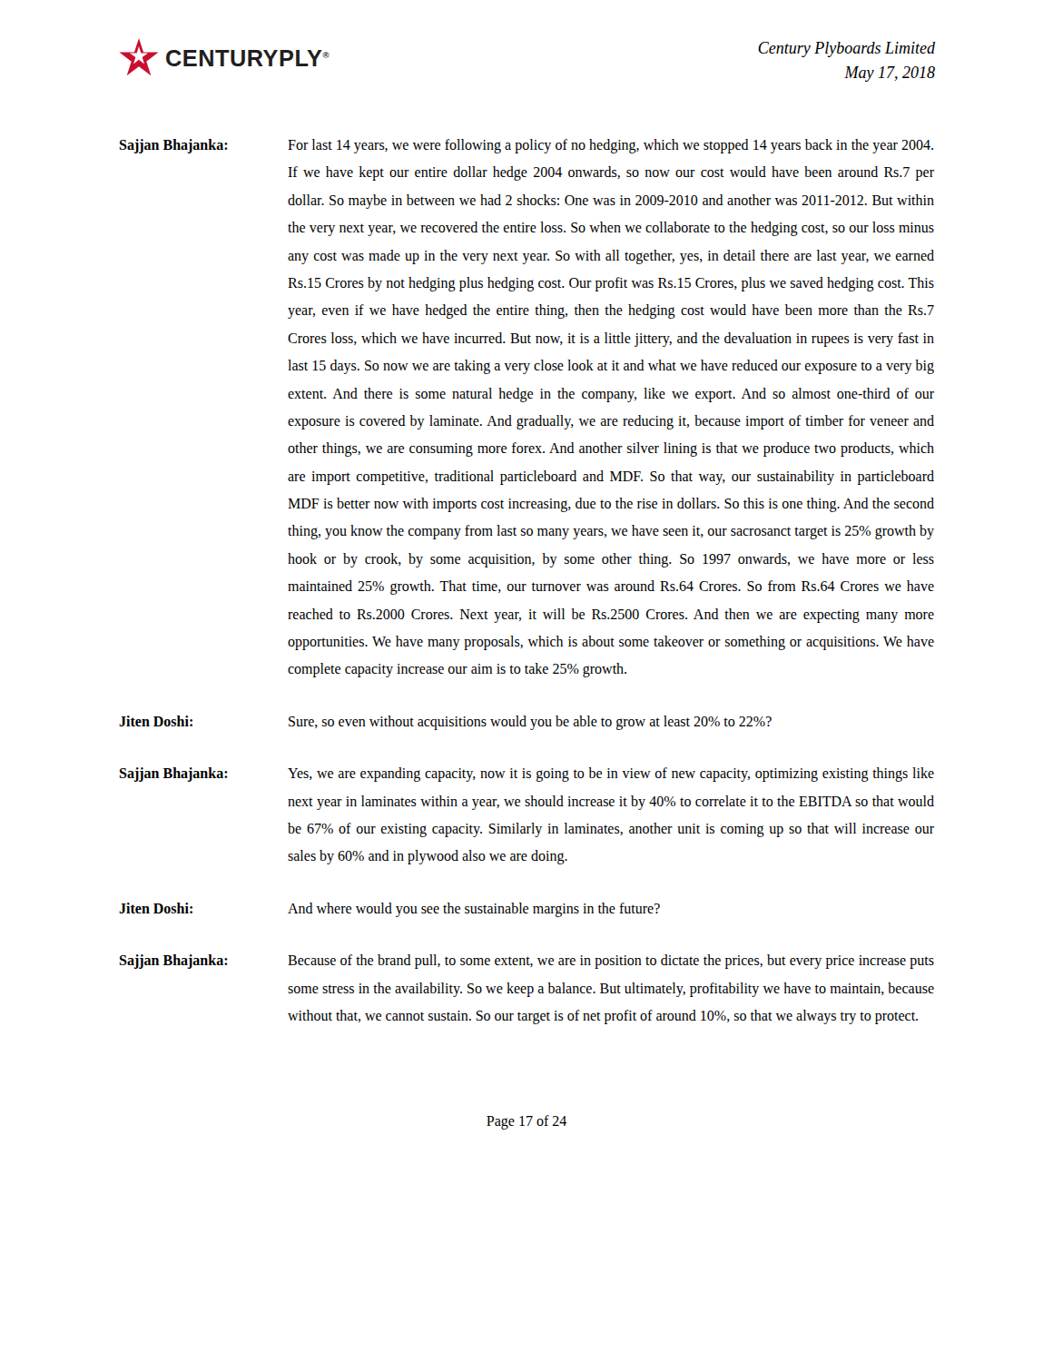CENTURYPLY®
Century Plyboards Limited
May 17, 2018
| Sajjan Bhajanka: | For last 14 years, we were following a policy of no hedging, which we stopped 14 years back in the year 2004. If we have kept our entire dollar hedge 2004 onwards, so now our cost would have been around Rs.7 per dollar. So maybe in between we had 2 shocks: One was in 2009-2010 and another was 2011-2012. But within the very next year, we recovered the entire loss. So when we collaborate to the hedging cost, so our loss minus any cost was made up in the very next year. So with all together, yes, in detail there are last year, we earned Rs.15 Crores by not hedging plus hedging cost. Our profit was Rs.15 Crores, plus we saved hedging cost. This year, even if we have hedged the entire thing, then the hedging cost would have been more than the Rs.7 Crores loss, which we have incurred. But now, it is a little jittery, and the devaluation in rupees is very fast in last 15 days. So now we are taking a very close look at it and what we have reduced our exposure to a very big extent. And there is some natural hedge in the company, like we export. And so almost one-third of our exposure is covered by laminate. And gradually, we are reducing it, because import of timber for veneer and other things, we are consuming more forex. And another silver lining is that we produce two products, which are import competitive, traditional particleboard and MDF. So that way, our sustainability in particleboard MDF is better now with imports cost increasing, due to the rise in dollars. So this is one thing. And the second thing, you know the company from last so many years, we have seen it, our sacrosanct target is 25% growth by hook or by crook, by some acquisition, by some other thing. So 1997 onwards, we have more or less maintained 25% growth. That time, our turnover was around Rs.64 Crores. So from Rs.64 Crores we have reached to Rs.2000 Crores. Next year, it will be Rs.2500 Crores. And then we are expecting many more opportunities. We have many proposals, which is about some takeover or something or acquisitions. We have complete capacity increase our aim is to take 25% growth. |
| Jiten Doshi: | Sure, so even without acquisitions would you be able to grow at least 20% to 22%? |
| Sajjan Bhajanka: | Yes, we are expanding capacity, now it is going to be in view of new capacity, optimizing existing things like next year in laminates within a year, we should increase it by 40% to correlate it to the EBITDA so that would be 67% of our existing capacity. Similarly in laminates, another unit is coming up so that will increase our sales by 60% and in plywood also we are doing. |
| Jiten Doshi: | And where would you see the sustainable margins in the future? |
| Sajjan Bhajanka: | Because of the brand pull, to some extent, we are in position to dictate the prices, but every price increase puts some stress in the availability. So we keep a balance. But ultimately, profitability we have to maintain, because without that, we cannot sustain. So our target is of net profit of around 10%, so that we always try to protect. |
Page 17 of 24